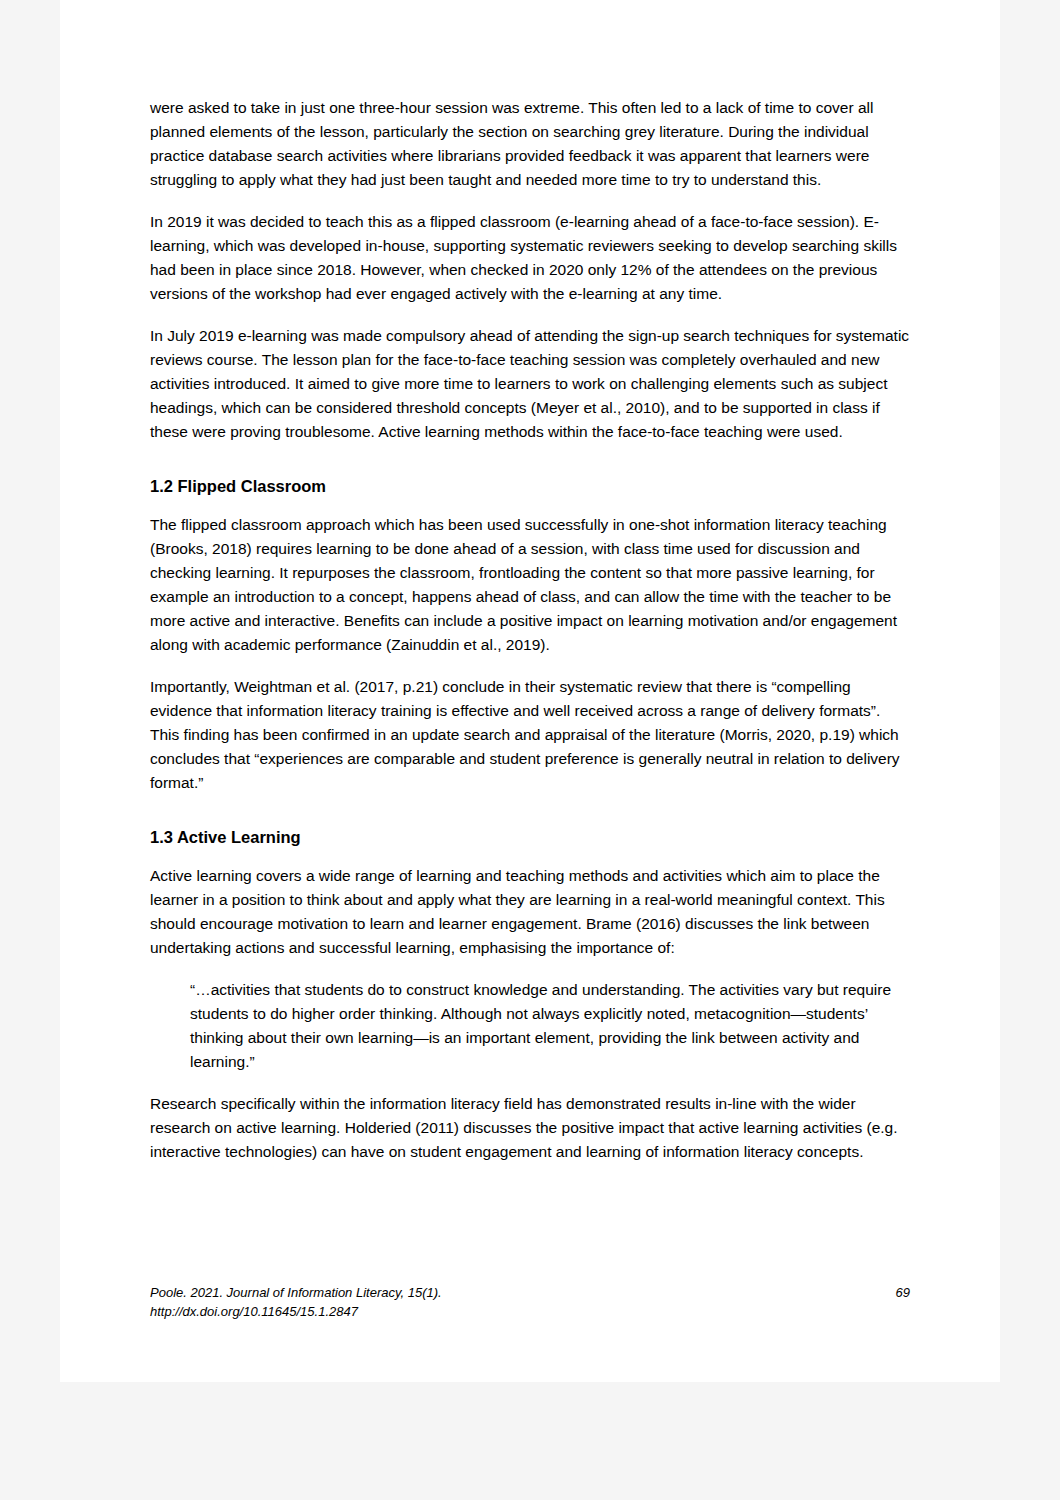were asked to take in just one three-hour session was extreme. This often led to a lack of time to cover all planned elements of the lesson, particularly the section on searching grey literature. During the individual practice database search activities where librarians provided feedback it was apparent that learners were struggling to apply what they had just been taught and needed more time to try to understand this.
In 2019 it was decided to teach this as a flipped classroom (e-learning ahead of a face-to-face session). E-learning, which was developed in-house, supporting systematic reviewers seeking to develop searching skills had been in place since 2018. However, when checked in 2020 only 12% of the attendees on the previous versions of the workshop had ever engaged actively with the e-learning at any time.
In July 2019 e-learning was made compulsory ahead of attending the sign-up search techniques for systematic reviews course. The lesson plan for the face-to-face teaching session was completely overhauled and new activities introduced. It aimed to give more time to learners to work on challenging elements such as subject headings, which can be considered threshold concepts (Meyer et al., 2010), and to be supported in class if these were proving troublesome. Active learning methods within the face-to-face teaching were used.
1.2 Flipped Classroom
The flipped classroom approach which has been used successfully in one-shot information literacy teaching (Brooks, 2018) requires learning to be done ahead of a session, with class time used for discussion and checking learning. It repurposes the classroom, frontloading the content so that more passive learning, for example an introduction to a concept, happens ahead of class, and can allow the time with the teacher to be more active and interactive. Benefits can include a positive impact on learning motivation and/or engagement along with academic performance (Zainuddin et al., 2019).
Importantly, Weightman et al. (2017, p.21) conclude in their systematic review that there is “compelling evidence that information literacy training is effective and well received across a range of delivery formats”. This finding has been confirmed in an update search and appraisal of the literature (Morris, 2020, p.19) which concludes that “experiences are comparable and student preference is generally neutral in relation to delivery format.”
1.3 Active Learning
Active learning covers a wide range of learning and teaching methods and activities which aim to place the learner in a position to think about and apply what they are learning in a real-world meaningful context. This should encourage motivation to learn and learner engagement. Brame (2016) discusses the link between undertaking actions and successful learning, emphasising the importance of:
“…activities that students do to construct knowledge and understanding. The activities vary but require students to do higher order thinking. Although not always explicitly noted, metacognition—students’ thinking about their own learning—is an important element, providing the link between activity and learning.”
Research specifically within the information literacy field has demonstrated results in-line with the wider research on active learning. Holderied (2011) discusses the positive impact that active learning activities (e.g. interactive technologies) can have on student engagement and learning of information literacy concepts.
69 Poole. 2021. Journal of Information Literacy, 15(1).
http://dx.doi.org/10.11645/15.1.2847